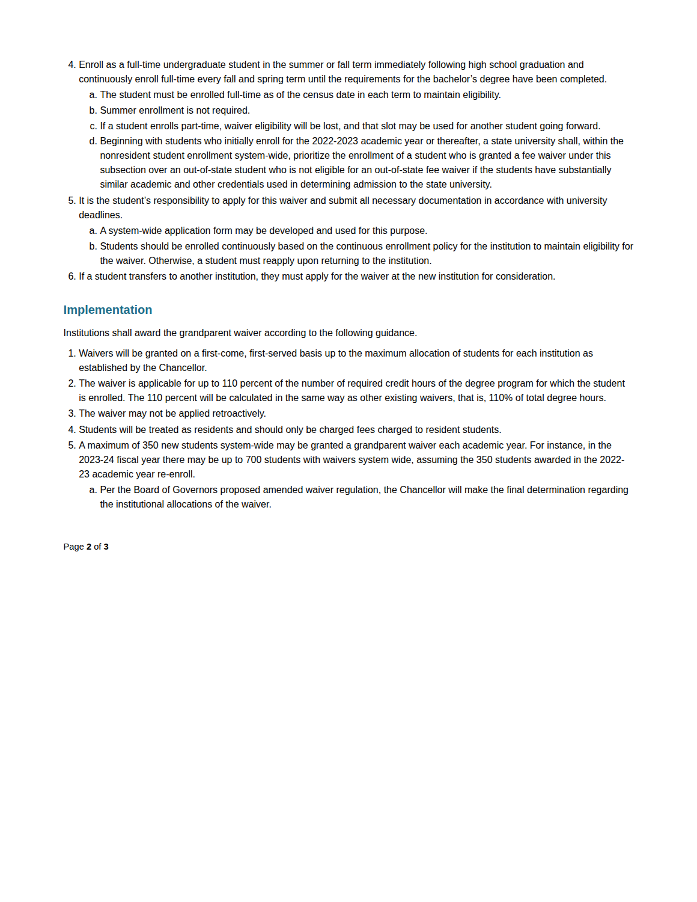Enroll as a full-time undergraduate student in the summer or fall term immediately following high school graduation and continuously enroll full-time every fall and spring term until the requirements for the bachelor’s degree have been completed.
The student must be enrolled full-time as of the census date in each term to maintain eligibility.
Summer enrollment is not required.
If a student enrolls part-time, waiver eligibility will be lost, and that slot may be used for another student going forward.
Beginning with students who initially enroll for the 2022-2023 academic year or thereafter, a state university shall, within the nonresident student enrollment system-wide, prioritize the enrollment of a student who is granted a fee waiver under this subsection over an out-of-state student who is not eligible for an out-of-state fee waiver if the students have substantially similar academic and other credentials used in determining admission to the state university.
It is the student’s responsibility to apply for this waiver and submit all necessary documentation in accordance with university deadlines.
A system-wide application form may be developed and used for this purpose.
Students should be enrolled continuously based on the continuous enrollment policy for the institution to maintain eligibility for the waiver. Otherwise, a student must reapply upon returning to the institution.
If a student transfers to another institution, they must apply for the waiver at the new institution for consideration.
Implementation
Institutions shall award the grandparent waiver according to the following guidance.
Waivers will be granted on a first-come, first-served basis up to the maximum allocation of students for each institution as established by the Chancellor.
The waiver is applicable for up to 110 percent of the number of required credit hours of the degree program for which the student is enrolled. The 110 percent will be calculated in the same way as other existing waivers, that is, 110% of total degree hours.
The waiver may not be applied retroactively.
Students will be treated as residents and should only be charged fees charged to resident students.
A maximum of 350 new students system-wide may be granted a grandparent waiver each academic year. For instance, in the 2023-24 fiscal year there may be up to 700 students with waivers system wide, assuming the 350 students awarded in the 2022-23 academic year re-enroll.
Per the Board of Governors proposed amended waiver regulation, the Chancellor will make the final determination regarding the institutional allocations of the waiver.
Page 2 of 3